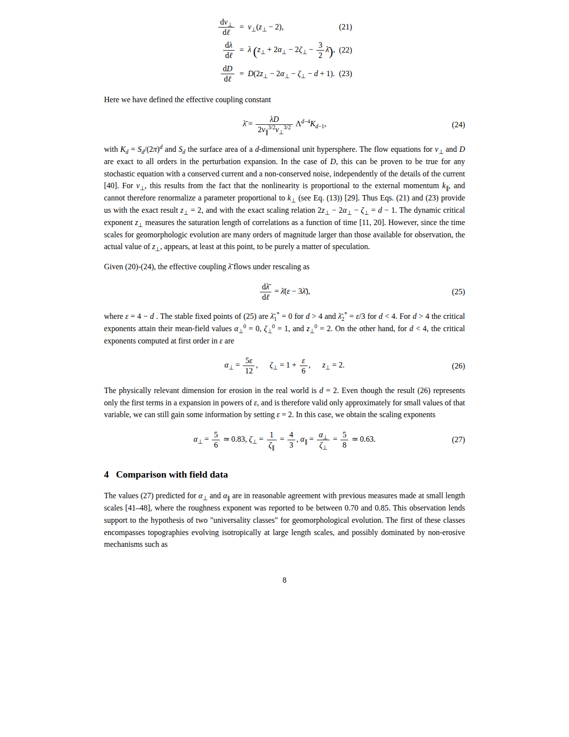| d ν ⊥ d ℓ | = | ν ⊥ ( z ⊥ − 2), | (21) |
| d λ d ℓ | = | λ ( z ⊥ + 2 α ⊥ − 2 ζ ⊥ − 3 2 λ̄ ) , | (22) |
| d D d ℓ | = | D (2 z ⊥ − 2 α ⊥ − ζ ⊥ − d + 1). | (23) |
Here we have defined the effective coupling constant
λ̄ = λD 2ν∥3/2ν⊥3/2 Λd−4Kd−1, (24)
with Kd = Sd/(2π)d and Sd the surface area of a d-dimensional unit hypersphere. The flow equations for ν⊥ and D are exact to all orders in the perturbation expansion. In the case of D, this can be proven to be true for any stochastic equation with a conserved current and a non-conserved noise, independently of the details of the current [40]. For ν⊥, this results from the fact that the nonlinearity is proportional to the external momentum k∥, and cannot therefore renormalize a parameter proportional to k⊥ (see Eq. (13)) [29]. Thus Eqs. (21) and (23) provide us with the exact result z⊥ = 2, and with the exact scaling relation 2z⊥ − 2α⊥ − ζ⊥ = d − 1. The dynamic critical exponent z⊥ measures the saturation length of correlations as a function of time [11, 20]. However, since the time scales for geomorphologic evolution are many orders of magnitude larger than those available for observation, the actual value of z⊥, appears, at least at this point, to be purely a matter of speculation.
Given (20)-(24), the effective coupling λ̄ flows under rescaling as
dλ̄dℓ = λ̄(ε − 3λ̄), (25)
where ε = 4 − d . The stable fixed points of (25) are λ̄1* = 0 for d > 4 and λ̄2* = ε/3 for d < 4. For d > 4 the critical exponents attain their mean-field values α⊥0 = 0, ζ⊥0 = 1, and z⊥0 = 2. On the other hand, for d < 4, the critical exponents computed at first order in ε are
α⊥ = 5ε 12, ζ⊥ = 1 + ε 6, z⊥ = 2. (26)
The physically relevant dimension for erosion in the real world is d = 2. Even though the result (26) represents only the first terms in a expansion in powers of ε, and is therefore valid only approximately for small values of that variable, we can still gain some information by setting ε = 2. In this case, we obtain the scaling exponents
α⊥ = 56 ≃ 0.83, ζ⊥ = 1 ζ∥ = 43, α∥ = α⊥ζ⊥ = 58 ≃ 0.63. (27)
4 Comparison with field data
The values (27) predicted for α⊥ and α∥ are in reasonable agreement with previous measures made at small length scales [41–48], where the roughness exponent was reported to be between 0.70 and 0.85. This observation lends support to the hypothesis of two "universality classes" for geomorphological evolution. The first of these classes encompasses topographies evolving isotropically at large length scales, and possibly dominated by non-erosive mechanisms such as
8